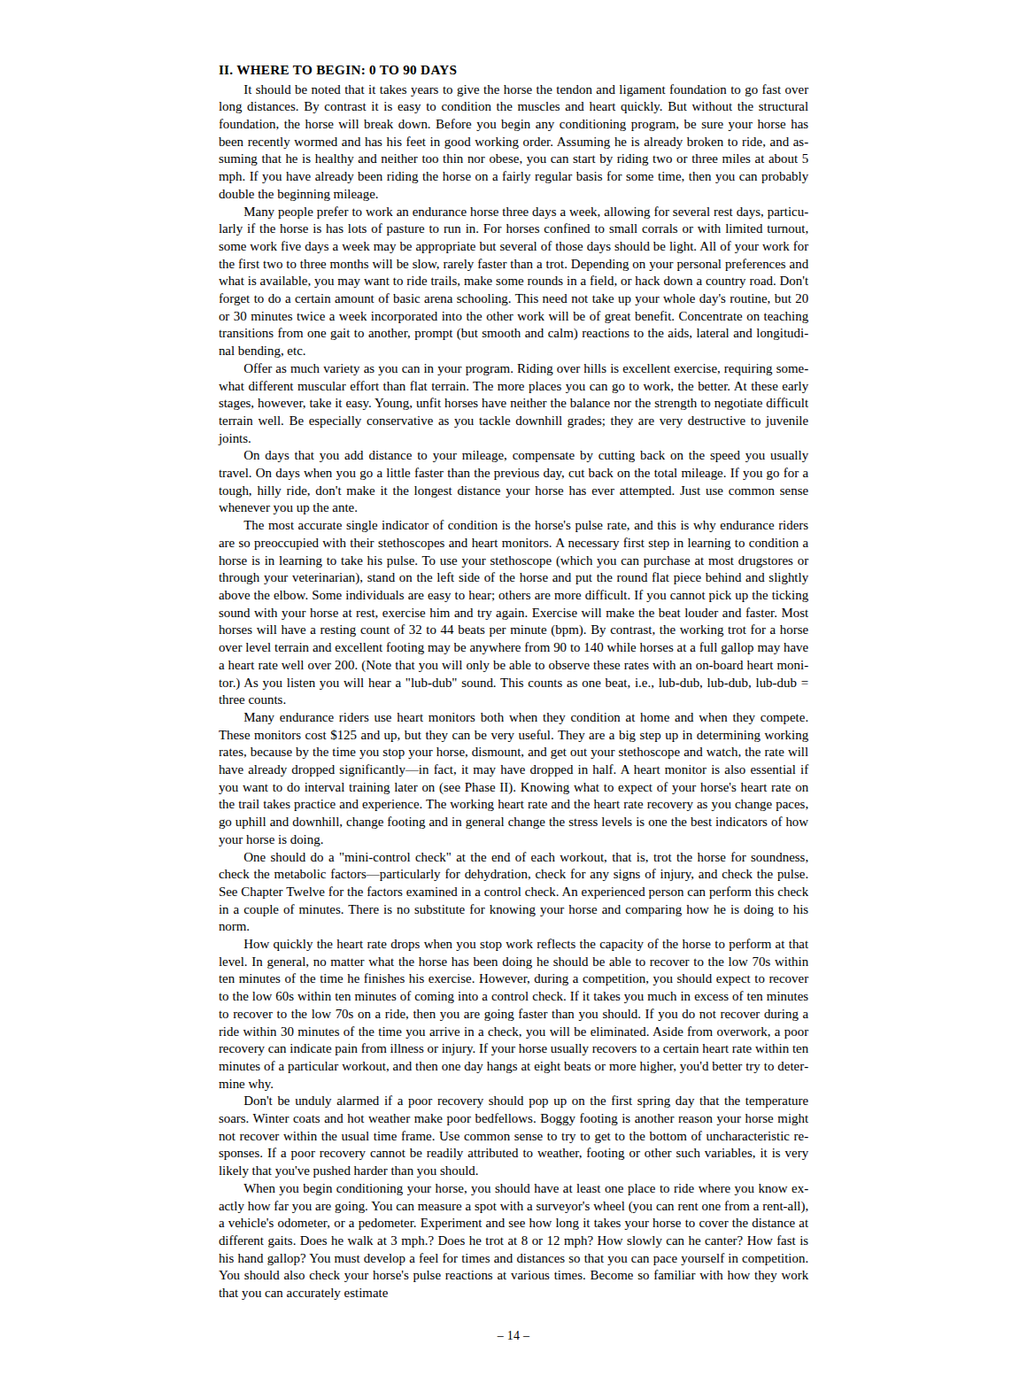II. Where to Begin: 0 to 90 Days
It should be noted that it takes years to give the horse the tendon and ligament foundation to go fast over long distances. By contrast it is easy to condition the muscles and heart quickly. But without the structural foundation, the horse will break down. Before you begin any conditioning program, be sure your horse has been recently wormed and has his feet in good working order. Assuming he is already broken to ride, and assuming that he is healthy and neither too thin nor obese, you can start by riding two or three miles at about 5 mph. If you have already been riding the horse on a fairly regular basis for some time, then you can probably double the beginning mileage.
Many people prefer to work an endurance horse three days a week, allowing for several rest days, particularly if the horse is has lots of pasture to run in. For horses confined to small corrals or with limited turnout, some work five days a week may be appropriate but several of those days should be light. All of your work for the first two to three months will be slow, rarely faster than a trot. Depending on your personal preferences and what is available, you may want to ride trails, make some rounds in a field, or hack down a country road. Don't forget to do a certain amount of basic arena schooling. This need not take up your whole day's routine, but 20 or 30 minutes twice a week incorporated into the other work will be of great benefit. Concentrate on teaching transitions from one gait to another, prompt (but smooth and calm) reactions to the aids, lateral and longitudinal bending, etc.
Offer as much variety as you can in your program. Riding over hills is excellent exercise, requiring somewhat different muscular effort than flat terrain. The more places you can go to work, the better. At these early stages, however, take it easy. Young, unfit horses have neither the balance nor the strength to negotiate difficult terrain well. Be especially conservative as you tackle downhill grades; they are very destructive to juvenile joints.
On days that you add distance to your mileage, compensate by cutting back on the speed you usually travel. On days when you go a little faster than the previous day, cut back on the total mileage. If you go for a tough, hilly ride, don't make it the longest distance your horse has ever attempted. Just use common sense whenever you up the ante.
The most accurate single indicator of condition is the horse's pulse rate, and this is why endurance riders are so preoccupied with their stethoscopes and heart monitors. A necessary first step in learning to condition a horse is in learning to take his pulse. To use your stethoscope (which you can purchase at most drugstores or through your veterinarian), stand on the left side of the horse and put the round flat piece behind and slightly above the elbow. Some individuals are easy to hear; others are more difficult. If you cannot pick up the ticking sound with your horse at rest, exercise him and try again. Exercise will make the beat louder and faster. Most horses will have a resting count of 32 to 44 beats per minute (bpm). By contrast, the working trot for a horse over level terrain and excellent footing may be anywhere from 90 to 140 while horses at a full gallop may have a heart rate well over 200. (Note that you will only be able to observe these rates with an on-board heart monitor.) As you listen you will hear a "lub-dub" sound. This counts as one beat, i.e., lub-dub, lub-dub, lub-dub = three counts.
Many endurance riders use heart monitors both when they condition at home and when they compete. These monitors cost $125 and up, but they can be very useful. They are a big step up in determining working rates, because by the time you stop your horse, dismount, and get out your stethoscope and watch, the rate will have already dropped significantly—in fact, it may have dropped in half. A heart monitor is also essential if you want to do interval training later on (see Phase II). Knowing what to expect of your horse's heart rate on the trail takes practice and experience. The working heart rate and the heart rate recovery as you change paces, go uphill and downhill, change footing and in general change the stress levels is one the best indicators of how your horse is doing.
One should do a "mini-control check" at the end of each workout, that is, trot the horse for soundness, check the metabolic factors—particularly for dehydration, check for any signs of injury, and check the pulse. See Chapter Twelve for the factors examined in a control check. An experienced person can perform this check in a couple of minutes. There is no substitute for knowing your horse and comparing how he is doing to his norm.
How quickly the heart rate drops when you stop work reflects the capacity of the horse to perform at that level. In general, no matter what the horse has been doing he should be able to recover to the low 70s within ten minutes of the time he finishes his exercise. However, during a competition, you should expect to recover to the low 60s within ten minutes of coming into a control check. If it takes you much in excess of ten minutes to recover to the low 70s on a ride, then you are going faster than you should. If you do not recover during a ride within 30 minutes of the time you arrive in a check, you will be eliminated. Aside from overwork, a poor recovery can indicate pain from illness or injury. If your horse usually recovers to a certain heart rate within ten minutes of a particular workout, and then one day hangs at eight beats or more higher, you'd better try to determine why.
Don't be unduly alarmed if a poor recovery should pop up on the first spring day that the temperature soars. Winter coats and hot weather make poor bedfellows. Boggy footing is another reason your horse might not recover within the usual time frame. Use common sense to try to get to the bottom of uncharacteristic responses. If a poor recovery cannot be readily attributed to weather, footing or other such variables, it is very likely that you've pushed harder than you should.
When you begin conditioning your horse, you should have at least one place to ride where you know exactly how far you are going. You can measure a spot with a surveyor's wheel (you can rent one from a rent-all), a vehicle's odometer, or a pedometer. Experiment and see how long it takes your horse to cover the distance at different gaits. Does he walk at 3 mph.? Does he trot at 8 or 12 mph? How slowly can he canter? How fast is his hand gallop? You must develop a feel for times and distances so that you can pace yourself in competition. You should also check your horse's pulse reactions at various times. Become so familiar with how they work that you can accurately estimate
– 14 –